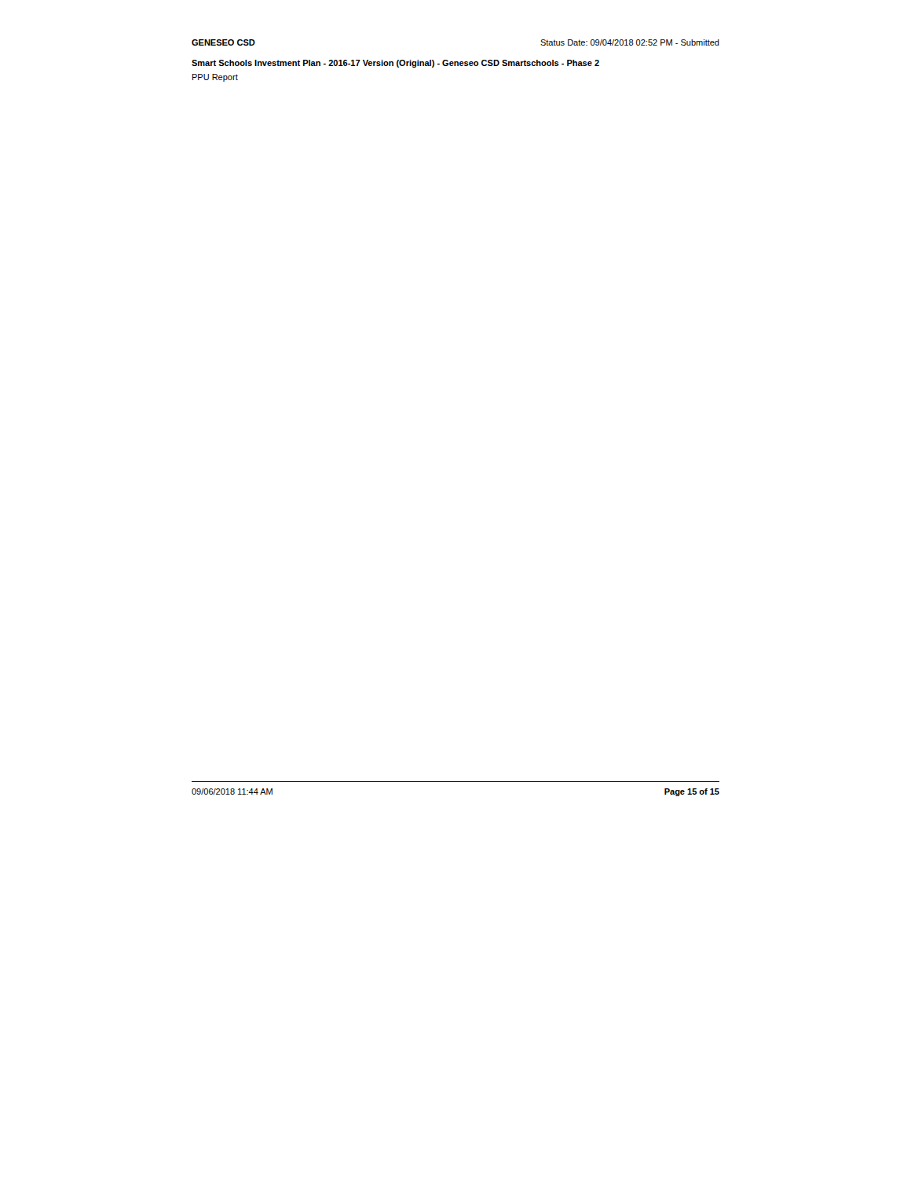GENESEO CSD
Status Date: 09/04/2018 02:52 PM - Submitted
Smart Schools Investment Plan - 2016-17 Version (Original) - Geneseo CSD Smartschools - Phase 2
PPU Report
09/06/2018 11:44 AM
Page 15 of 15